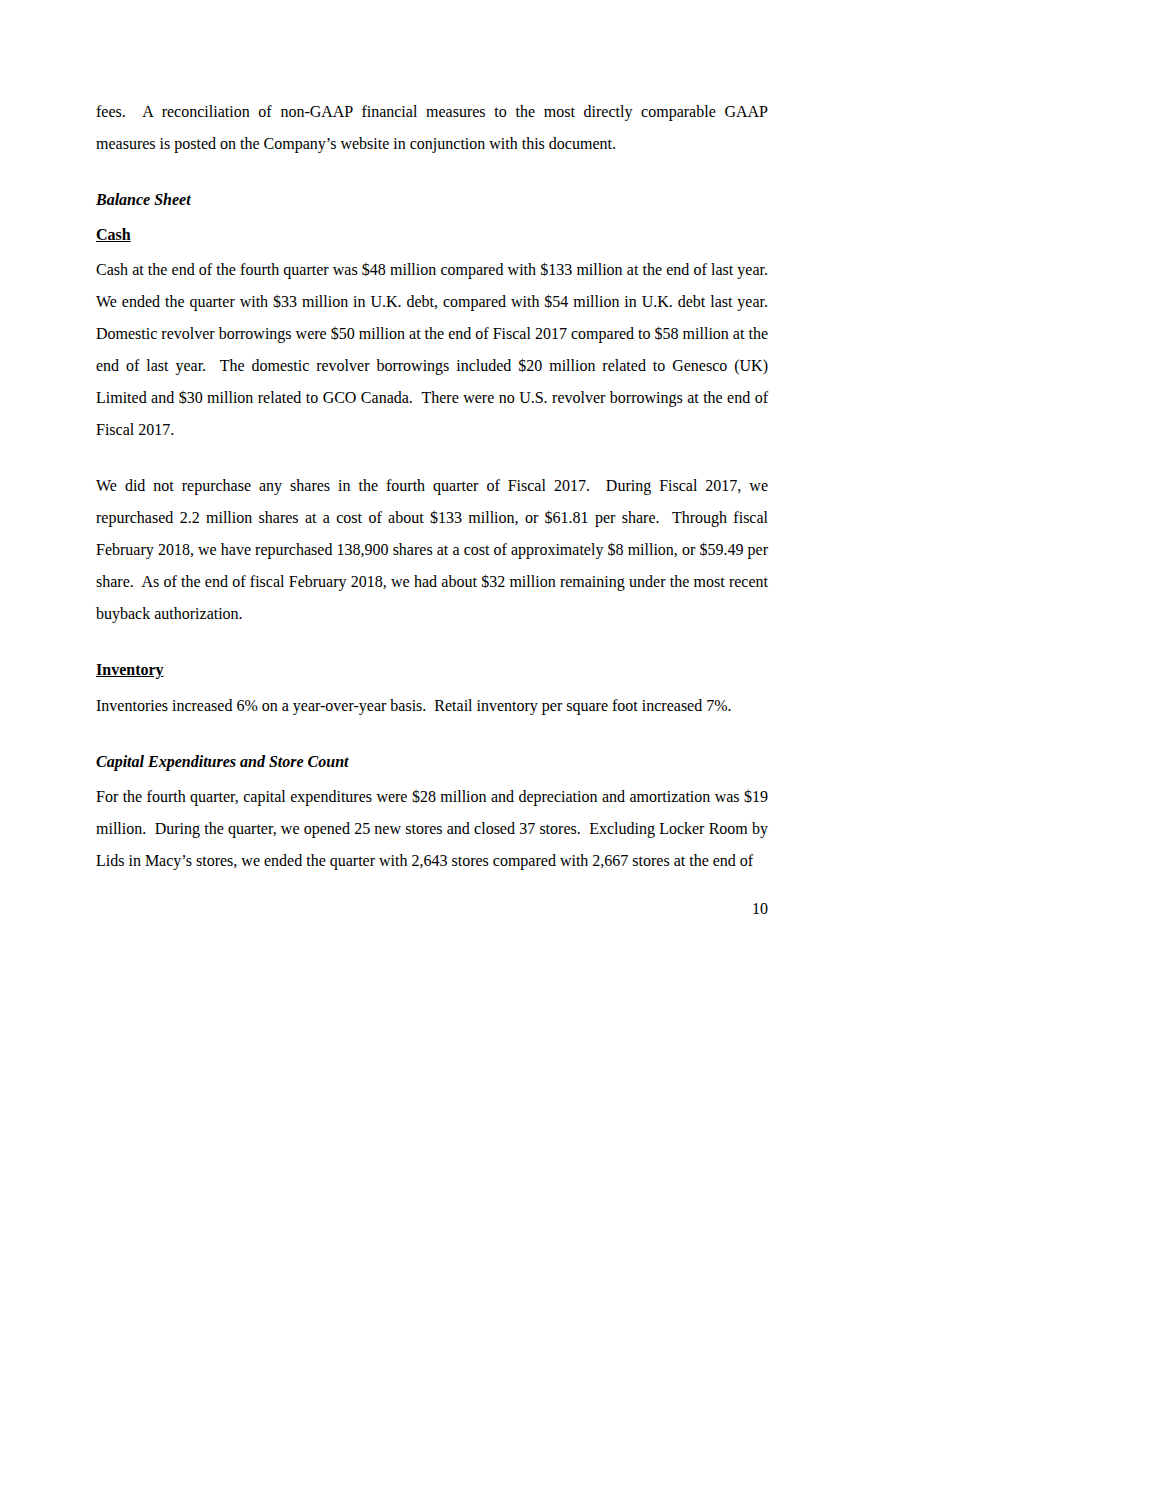fees. A reconciliation of non-GAAP financial measures to the most directly comparable GAAP measures is posted on the Company’s website in conjunction with this document.
Balance Sheet
Cash
Cash at the end of the fourth quarter was $48 million compared with $133 million at the end of last year. We ended the quarter with $33 million in U.K. debt, compared with $54 million in U.K. debt last year. Domestic revolver borrowings were $50 million at the end of Fiscal 2017 compared to $58 million at the end of last year. The domestic revolver borrowings included $20 million related to Genesco (UK) Limited and $30 million related to GCO Canada. There were no U.S. revolver borrowings at the end of Fiscal 2017.
We did not repurchase any shares in the fourth quarter of Fiscal 2017. During Fiscal 2017, we repurchased 2.2 million shares at a cost of about $133 million, or $61.81 per share. Through fiscal February 2018, we have repurchased 138,900 shares at a cost of approximately $8 million, or $59.49 per share. As of the end of fiscal February 2018, we had about $32 million remaining under the most recent buyback authorization.
Inventory
Inventories increased 6% on a year-over-year basis. Retail inventory per square foot increased 7%.
Capital Expenditures and Store Count
For the fourth quarter, capital expenditures were $28 million and depreciation and amortization was $19 million. During the quarter, we opened 25 new stores and closed 37 stores. Excluding Locker Room by Lids in Macy’s stores, we ended the quarter with 2,643 stores compared with 2,667 stores at the end of
10